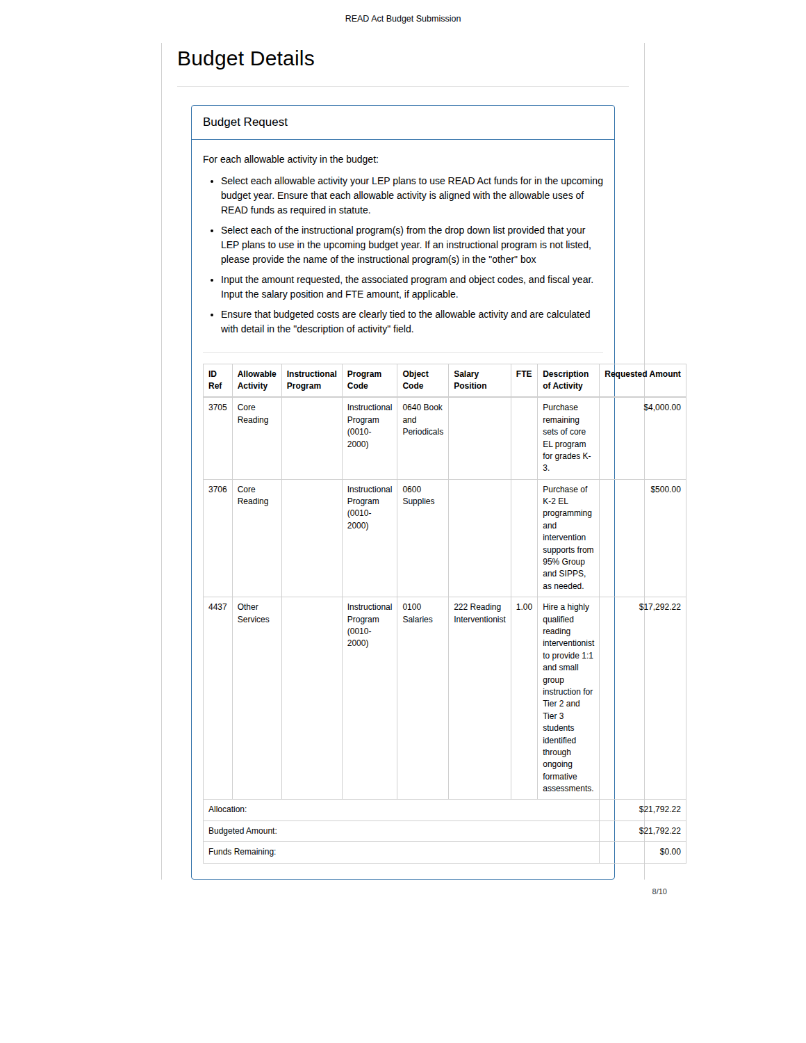READ Act Budget Submission
Budget Details
Budget Request
For each allowable activity in the budget:
Select each allowable activity your LEP plans to use READ Act funds for in the upcoming budget year. Ensure that each allowable activity is aligned with the allowable uses of READ funds as required in statute.
Select each of the instructional program(s) from the drop down list provided that your LEP plans to use in the upcoming budget year. If an instructional program is not listed, please provide the name of the instructional program(s) in the "other" box
Input the amount requested, the associated program and object codes, and fiscal year. Input the salary position and FTE amount, if applicable.
Ensure that budgeted costs are clearly tied to the allowable activity and are calculated with detail in the "description of activity" field.
| ID Ref | Allowable Activity | Instructional Program | Program Code | Object Code | Salary Position | FTE | Description of Activity | Requested Amount |
| --- | --- | --- | --- | --- | --- | --- | --- | --- |
| 3705 | Core Reading | | Instructional Program (0010-2000) | 0640 Book and Periodicals | | | Purchase remaining sets of core EL program for grades K-3. | $4,000.00 |
| 3706 | Core Reading | | Instructional Program (0010-2000) | 0600 Supplies | | | Purchase of K-2 EL programming and intervention supports from 95% Group and SIPPS, as needed. | $500.00 |
| 4437 | Other Services | | Instructional Program (0010-2000) | 0100 Salaries | 222 Reading Interventionist | 1.00 | Hire a highly qualified reading interventionist to provide 1:1 and small group instruction for Tier 2 and Tier 3 students identified through ongoing formative assessments. | $17,292.22 |
| Allocation: | $21,792.22 |
| Budgeted Amount: | $21,792.22 |
| Funds Remaining: | $0.00 |
8/10